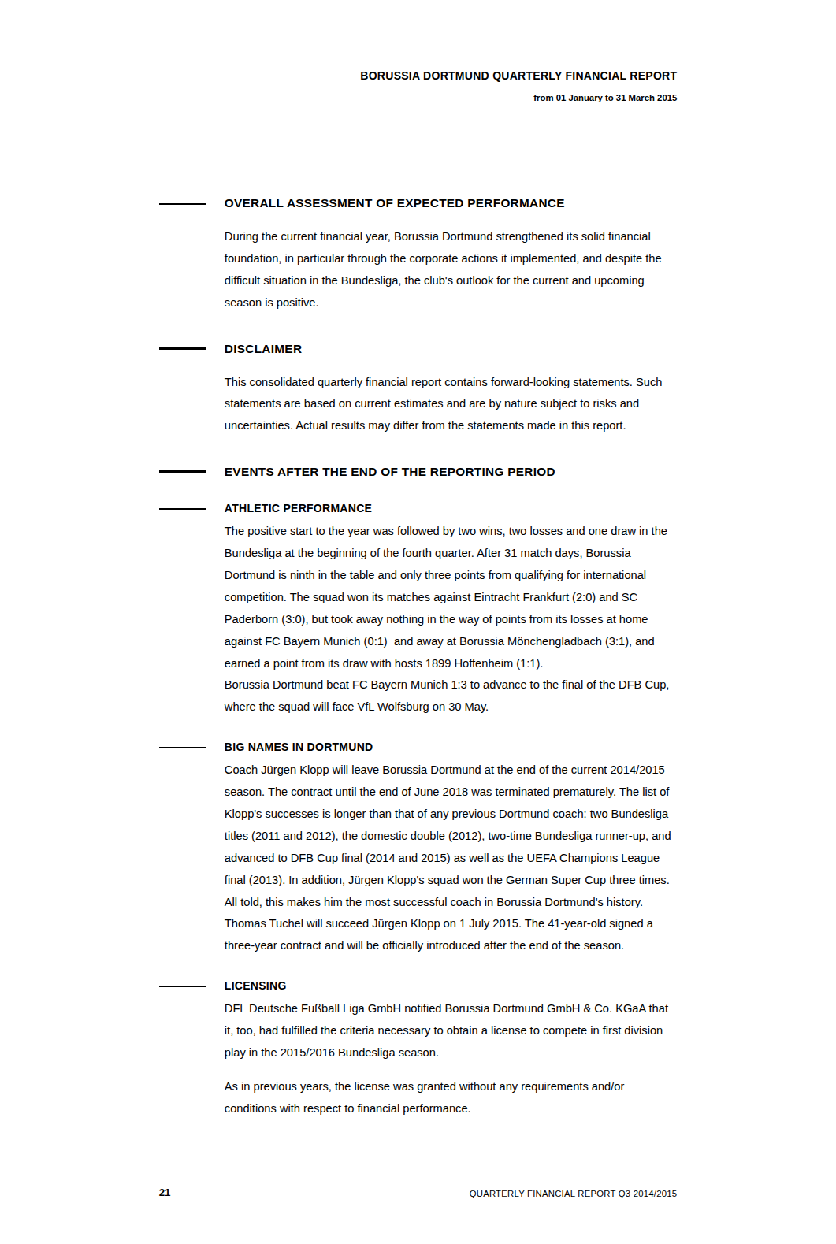Borussia Dortmund Quarterly Financial Report
from 01 January to 31 March 2015
Overall assessment of expected performance
During the current financial year, Borussia Dortmund strengthened its solid financial foundation, in particular through the corporate actions it implemented, and despite the difficult situation in the Bundesliga, the club's outlook for the current and upcoming season is positive.
Disclaimer
This consolidated quarterly financial report contains forward-looking statements. Such statements are based on current estimates and are by nature subject to risks and uncertainties. Actual results may differ from the statements made in this report.
Events after the end of the reporting period
Athletic performance
The positive start to the year was followed by two wins, two losses and one draw in the Bundesliga at the beginning of the fourth quarter. After 31 match days, Borussia Dortmund is ninth in the table and only three points from qualifying for international competition. The squad won its matches against Eintracht Frankfurt (2:0) and SC Paderborn (3:0), but took away nothing in the way of points from its losses at home against FC Bayern Munich (0:1) and away at Borussia Mönchengladbach (3:1), and earned a point from its draw with hosts 1899 Hoffenheim (1:1).
Borussia Dortmund beat FC Bayern Munich 1:3 to advance to the final of the DFB Cup, where the squad will face VfL Wolfsburg on 30 May.
Big names in Dortmund
Coach Jürgen Klopp will leave Borussia Dortmund at the end of the current 2014/2015 season. The contract until the end of June 2018 was terminated prematurely. The list of Klopp's successes is longer than that of any previous Dortmund coach: two Bundesliga titles (2011 and 2012), the domestic double (2012), two-time Bundesliga runner-up, and advanced to DFB Cup final (2014 and 2015) as well as the UEFA Champions League final (2013). In addition, Jürgen Klopp's squad won the German Super Cup three times. All told, this makes him the most successful coach in Borussia Dortmund's history.
Thomas Tuchel will succeed Jürgen Klopp on 1 July 2015. The 41-year-old signed a three-year contract and will be officially introduced after the end of the season.
Licensing
DFL Deutsche Fußball Liga GmbH notified Borussia Dortmund GmbH & Co. KGaA that it, too, had fulfilled the criteria necessary to obtain a license to compete in first division play in the 2015/2016 Bundesliga season.
As in previous years, the license was granted without any requirements and/or conditions with respect to financial performance.
21
QUARTERLY FINANCIAL REPORT Q3 2014/2015